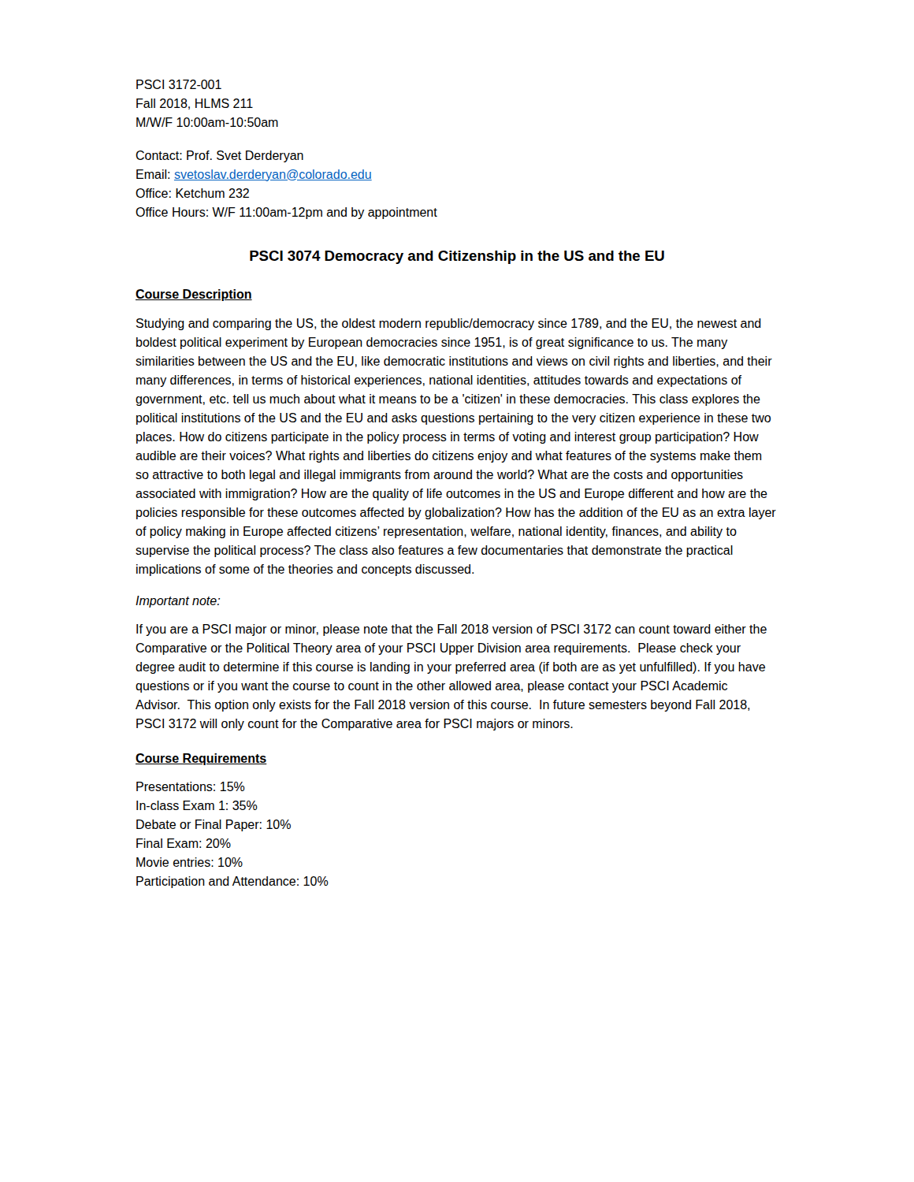PSCI 3172-001
Fall 2018, HLMS 211
M/W/F 10:00am-10:50am
Contact: Prof. Svet Derderyan
Email: svetoslav.derderyan@colorado.edu
Office: Ketchum 232
Office Hours: W/F 11:00am-12pm and by appointment
PSCI 3074 Democracy and Citizenship in the US and the EU
Course Description
Studying and comparing the US, the oldest modern republic/democracy since 1789, and the EU, the newest and boldest political experiment by European democracies since 1951, is of great significance to us. The many similarities between the US and the EU, like democratic institutions and views on civil rights and liberties, and their many differences, in terms of historical experiences, national identities, attitudes towards and expectations of government, etc. tell us much about what it means to be a 'citizen' in these democracies. This class explores the political institutions of the US and the EU and asks questions pertaining to the very citizen experience in these two places. How do citizens participate in the policy process in terms of voting and interest group participation? How audible are their voices? What rights and liberties do citizens enjoy and what features of the systems make them so attractive to both legal and illegal immigrants from around the world? What are the costs and opportunities associated with immigration? How are the quality of life outcomes in the US and Europe different and how are the policies responsible for these outcomes affected by globalization? How has the addition of the EU as an extra layer of policy making in Europe affected citizens’ representation, welfare, national identity, finances, and ability to supervise the political process? The class also features a few documentaries that demonstrate the practical implications of some of the theories and concepts discussed.
Important note:
If you are a PSCI major or minor, please note that the Fall 2018 version of PSCI 3172 can count toward either the Comparative or the Political Theory area of your PSCI Upper Division area requirements. Please check your degree audit to determine if this course is landing in your preferred area (if both are as yet unfulfilled). If you have questions or if you want the course to count in the other allowed area, please contact your PSCI Academic Advisor. This option only exists for the Fall 2018 version of this course. In future semesters beyond Fall 2018, PSCI 3172 will only count for the Comparative area for PSCI majors or minors.
Course Requirements
Presentations: 15%
In-class Exam 1: 35%
Debate or Final Paper: 10%
Final Exam: 20%
Movie entries: 10%
Participation and Attendance: 10%